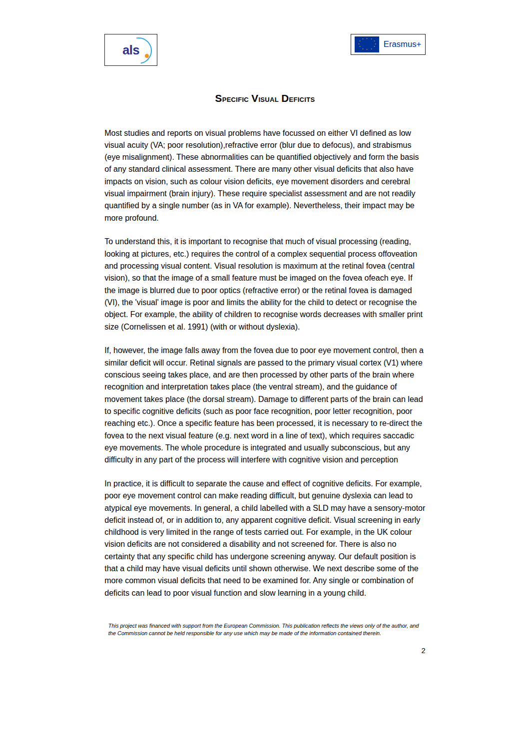als
★ ★ ★ ★ ★ ★ ★ ★ ★ ★ ★ ★
Erasmus+
Specific Visual Deficits
Most studies and reports on visual problems have focussed on either VI defined as low visual acuity (VA; poor resolution),refractive error (blur due to defocus), and strabismus (eye misalignment). These abnormalities can be quantified objectively and form the basis of any standard clinical assessment. There are many other visual deficits that also have impacts on vision, such as colour vision deficits, eye movement disorders and cerebral visual impairment (brain injury). These require specialist assessment and are not readily quantified by a single number (as in VA for example). Nevertheless, their impact may be more profound.
To understand this, it is important to recognise that much of visual processing (reading, looking at pictures, etc.) requires the control of a complex sequential process offoveation and processing visual content. Visual resolution is maximum at the retinal fovea (central vision), so that the image of a small feature must be imaged on the fovea ofeach eye. If the image is blurred due to poor optics (refractive error) or the retinal fovea is damaged (VI), the 'visual' image is poor and limits the ability for the child to detect or recognise the object. For example, the ability of children to recognise words decreases with smaller print size (Cornelissen et al. 1991) (with or without dyslexia).
If, however, the image falls away from the fovea due to poor eye movement control, then a similar deficit will occur. Retinal signals are passed to the primary visual cortex (V1) where conscious seeing takes place, and are then processed by other parts of the brain where recognition and interpretation takes place (the ventral stream), and the guidance of movement takes place (the dorsal stream). Damage to different parts of the brain can lead to specific cognitive deficits (such as poor face recognition, poor letter recognition, poor reaching etc.). Once a specific feature has been processed, it is necessary to re-direct the fovea to the next visual feature (e.g. next word in a line of text), which requires saccadic eye movements. The whole procedure is integrated and usually subconscious, but any difficulty in any part of the process will interfere with cognitive vision and perception
In practice, it is difficult to separate the cause and effect of cognitive deficits. For example, poor eye movement control can make reading difficult, but genuine dyslexia can lead to atypical eye movements. In general, a child labelled with a SLD may have a sensory-motor deficit instead of, or in addition to, any apparent cognitive deficit. Visual screening in early childhood is very limited in the range of tests carried out. For example, in the UK colour vision deficits are not considered a disability and not screened for. There is also no certainty that any specific child has undergone screening anyway. Our default position is that a child may have visual deficits until shown otherwise. We next describe some of the more common visual deficits that need to be examined for. Any single or combination of deficits can lead to poor visual function and slow learning in a young child.
This project was financed with support from the European Commission. This publication reflects the views only of the author, and the Commission cannot be held responsible for any use which may be made of the information contained therein.
2